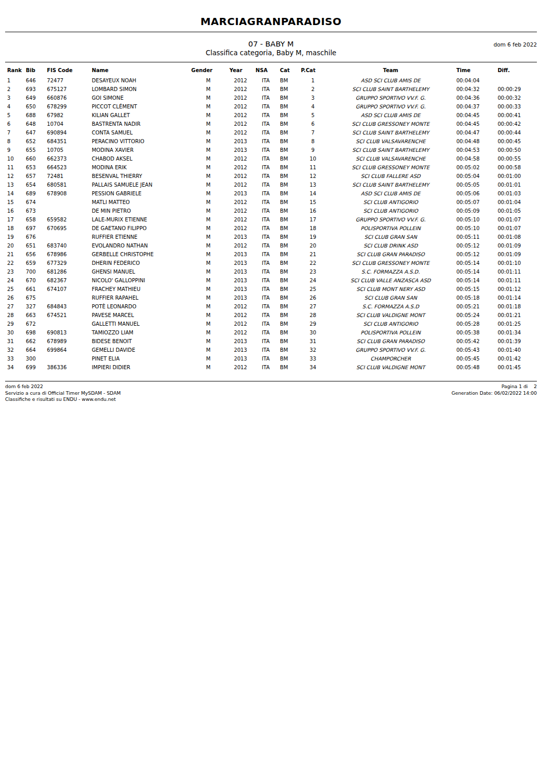MARCIAGRANPARADISO
07 - BABY M dom 6 feb 2022
Classifica categoria, Baby M, maschile
| Rank | Bib | FIS Code | Name | Gender | Year | NSA | Cat | P.Cat | Team | Time | Diff. |
| --- | --- | --- | --- | --- | --- | --- | --- | --- | --- | --- | --- |
| 1 | 646 | 72477 | DESAYEUX NOAH | M | 2012 | ITA | BM | 1 | ASD SCI CLUB AMIS DE | 00:04:04 | |
| 2 | 693 | 675127 | LOMBARD SIMON | M | 2012 | ITA | BM | 2 | SCI CLUB SAINT BARTHELEMY | 00:04:32 | 00:00:29 |
| 3 | 649 | 660876 | GOI SIMONE | M | 2012 | ITA | BM | 3 | GRUPPO SPORTIVO VV.F. G. | 00:04:36 | 00:00:32 |
| 4 | 650 | 678299 | PICCOT CLÉMENT | M | 2012 | ITA | BM | 4 | GRUPPO SPORTIVO VV.F. G. | 00:04:37 | 00:00:33 |
| 5 | 688 | 67982 | KILIAN GALLET | M | 2012 | ITA | BM | 5 | ASD SCI CLUB AMIS DE | 00:04:45 | 00:00:41 |
| 6 | 648 | 10704 | BASTRENTA NADIR | M | 2012 | ITA | BM | 6 | SCI CLUB GRESSONEY MONTE | 00:04:45 | 00:00:42 |
| 7 | 647 | 690894 | CONTA SAMUEL | M | 2012 | ITA | BM | 7 | SCI CLUB SAINT BARTHELEMY | 00:04:47 | 00:00:44 |
| 8 | 652 | 684351 | PERACINO VITTORIO | M | 2013 | ITA | BM | 8 | SCI CLUB VALSAVARENCHE | 00:04:48 | 00:00:45 |
| 9 | 655 | 10705 | MODINA XAVIER | M | 2013 | ITA | BM | 9 | SCI CLUB SAINT BARTHELEMY | 00:04:53 | 00:00:50 |
| 10 | 660 | 662373 | CHABOD AKSEL | M | 2012 | ITA | BM | 10 | SCI CLUB VALSAVARENCHE | 00:04:58 | 00:00:55 |
| 11 | 653 | 664523 | MODINA ERIK | M | 2012 | ITA | BM | 11 | SCI CLUB GRESSONEY MONTE | 00:05:02 | 00:00:58 |
| 12 | 657 | 72481 | BESENVAL THIERRY | M | 2012 | ITA | BM | 12 | SCI CLUB FALLERE ASD | 00:05:04 | 00:01:00 |
| 13 | 654 | 680581 | PALLAIS SAMUELE JEAN | M | 2012 | ITA | BM | 13 | SCI CLUB SAINT BARTHELEMY | 00:05:05 | 00:01:01 |
| 14 | 689 | 678908 | PESSION GABRIELE | M | 2013 | ITA | BM | 14 | ASD SCI CLUB AMIS DE | 00:05:06 | 00:01:03 |
| 15 | 674 | | MATLI MATTEO | M | 2012 | ITA | BM | 15 | SCI CLUB ANTIGORIO | 00:05:07 | 00:01:04 |
| 16 | 673 | | DE MIN PIETRO | M | 2012 | ITA | BM | 16 | SCI CLUB ANTIGORIO | 00:05:09 | 00:01:05 |
| 17 | 658 | 659582 | LALE-MURIX ETIENNE | M | 2012 | ITA | BM | 17 | GRUPPO SPORTIVO VV.F. G. | 00:05:10 | 00:01:07 |
| 18 | 697 | 670695 | DE GAETANO FILIPPO | M | 2012 | ITA | BM | 18 | POLISPORTIVA POLLEIN | 00:05:10 | 00:01:07 |
| 19 | 676 | | RUFFIER ETIENNE | M | 2013 | ITA | BM | 19 | SCI CLUB GRAN SAN | 00:05:11 | 00:01:08 |
| 20 | 651 | 683740 | EVOLANDRO NATHAN | M | 2012 | ITA | BM | 20 | SCI CLUB DRINK ASD | 00:05:12 | 00:01:09 |
| 21 | 656 | 678986 | GERBELLE CHRISTOPHE | M | 2013 | ITA | BM | 21 | SCI CLUB GRAN PARADISO | 00:05:12 | 00:01:09 |
| 22 | 659 | 677329 | DHERIN FEDERICO | M | 2013 | ITA | BM | 22 | SCI CLUB GRESSONEY MONTE | 00:05:14 | 00:01:10 |
| 23 | 700 | 681286 | GHENSI MANUEL | M | 2013 | ITA | BM | 23 | S.C. FORMAZZA A.S.D. | 00:05:14 | 00:01:11 |
| 24 | 670 | 682367 | NICOLO' GALLOPPINI | M | 2013 | ITA | BM | 24 | SCI CLUB VALLE ANZASCA ASD | 00:05:14 | 00:01:11 |
| 25 | 661 | 674107 | FRACHEY MATHIEU | M | 2013 | ITA | BM | 25 | SCI CLUB MONT NERY ASD | 00:05:15 | 00:01:12 |
| 26 | 675 | | RUFFIER RAPAHEL | M | 2013 | ITA | BM | 26 | SCI CLUB GRAN SAN | 00:05:18 | 00:01:14 |
| 27 | 327 | 684843 | POTÈ LEONARDO | M | 2012 | ITA | BM | 27 | S.C. FORMAZZA A.S.D | 00:05:21 | 00:01:18 |
| 28 | 663 | 674521 | PAVESE MARCEL | M | 2012 | ITA | BM | 28 | SCI CLUB VALDIGNE MONT | 00:05:24 | 00:01:21 |
| 29 | 672 | | GALLETTI MANUEL | M | 2012 | ITA | BM | 29 | SCI CLUB ANTIGORIO | 00:05:28 | 00:01:25 |
| 30 | 698 | 690813 | TAMIOZZO LIAM | M | 2012 | ITA | BM | 30 | POLISPORTIVA POLLEIN | 00:05:38 | 00:01:34 |
| 31 | 662 | 678989 | BIDESE BENOIT | M | 2013 | ITA | BM | 31 | SCI CLUB GRAN PARADISO | 00:05:42 | 00:01:39 |
| 32 | 664 | 699864 | GEMELLI DAVIDE | M | 2013 | ITA | BM | 32 | GRUPPO SPORTIVO VV.F. G. | 00:05:43 | 00:01:40 |
| 33 | 300 | | PINET ELIA | M | 2013 | ITA | BM | 33 | CHAMPORCHER | 00:05:45 | 00:01:42 |
| 34 | 699 | 386336 | IMPIERI DIDIER | M | 2012 | ITA | BM | 34 | SCI CLUB VALDIGNE MONT | 00:05:48 | 00:01:45 |
dom 6 feb 2022
Servizio a cura di Official Timer MySDAM - SDAM
Classifiche e risultati su ENDU - www.endu.net
Pagina 1 di 2
Generation Date: 06/02/2022 14:00